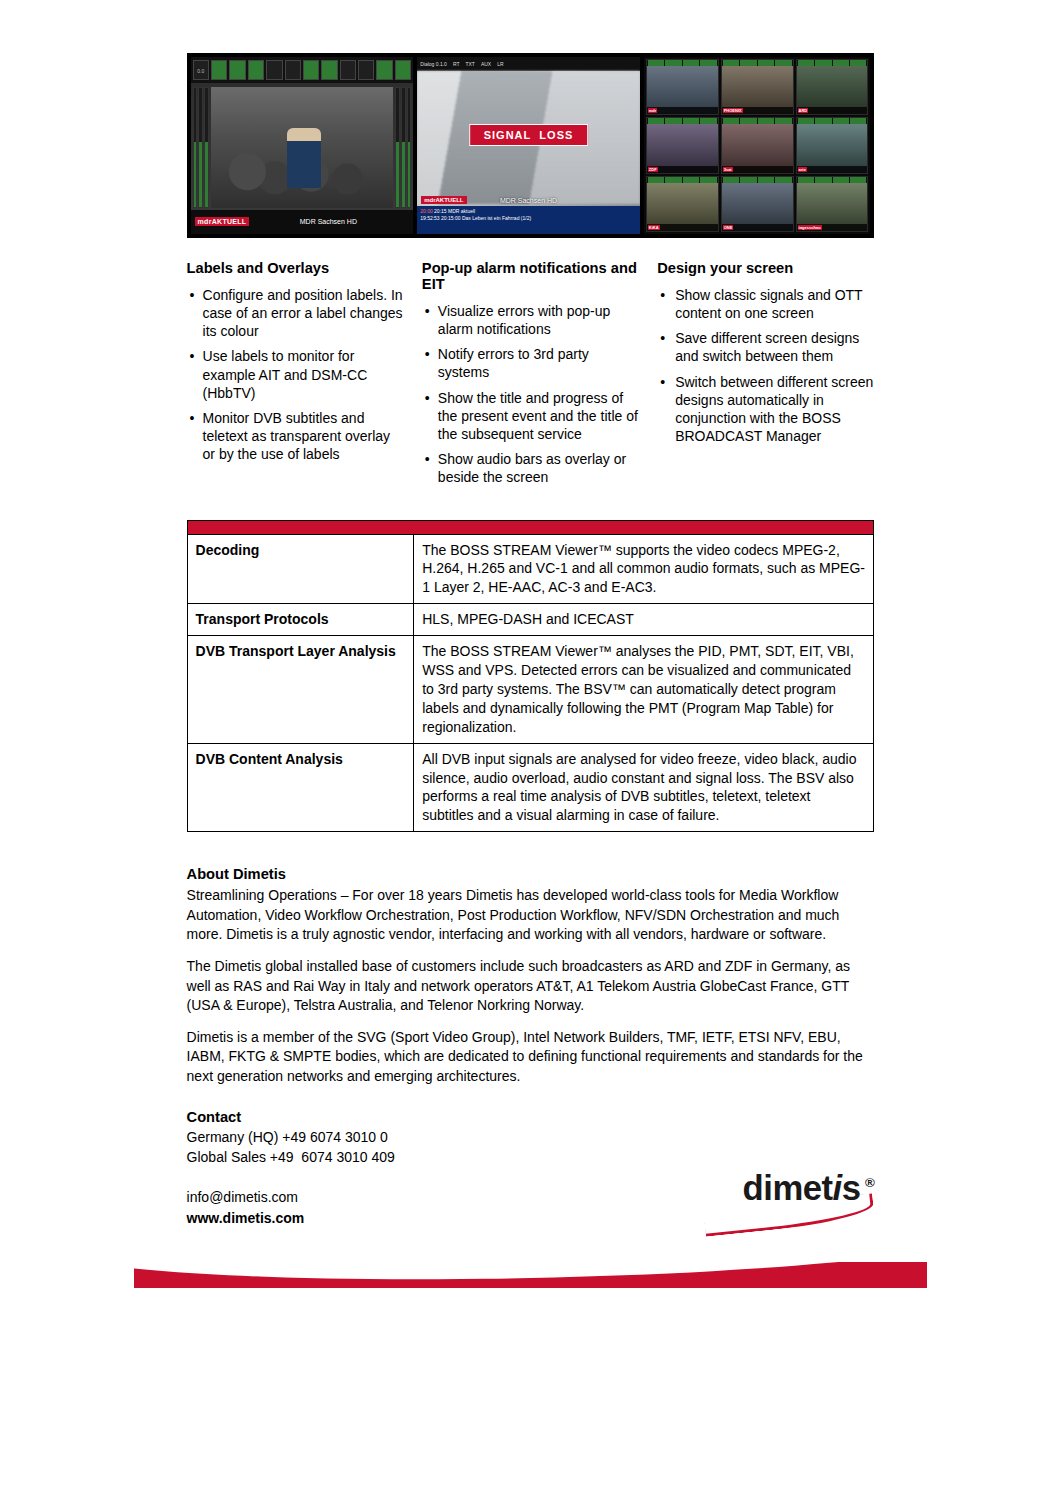0.0
mdrAKTUELL MDR Sachsen HD
Dialog 0.1.0 RT TXT AUX LR
SIGNAL LOSS
mdrAKTUELL
MDR Sachsen HD
20:00 20:15 MDR aktuell
19:52:53 20:15:00 Das Leben ist ein Fahrrad (1/2)
mdr
PHOENIX
ARD
ZDF
3sat
arte
KiKA
ONE
tagesschau
Labels and Overlays
Configure and position labels. In case of an error a label changes its colour
Use labels to monitor for example AIT and DSM-CC (HbbTV)
Monitor DVB subtitles and teletext as transparent overlay or by the use of labels
Pop-up alarm notifications and EIT
Visualize errors with pop-up alarm notifications
Notify errors to 3rd party systems
Show the title and progress of the present event and the title of the subsequent service
Show audio bars as overlay or beside the screen
Design your screen
Show classic signals and OTT content on one screen
Save different screen designs and switch between them
Switch between different screen designs automatically in conjunction with the BOSS BROADCAST Manager
| Decoding | The BOSS STREAM Viewer™ supports the video codecs MPEG-2, H.264, H.265 and VC-1 and all common audio formats, such as MPEG-1 Layer 2, HE-AAC, AC-3 and E-AC3. |
| Transport Protocols | HLS, MPEG-DASH and ICECAST |
| DVB Transport Layer Analysis | The BOSS STREAM Viewer™ analyses the PID, PMT, SDT, EIT, VBI, WSS and VPS. Detected errors can be visualized and communicated to 3rd party systems. The BSV™ can automatically detect program labels and dynamically following the PMT (Program Map Table) for regionalization. |
| DVB Content Analysis | All DVB input signals are analysed for video freeze, video black, audio silence, audio overload, audio constant and signal loss. The BSV also performs a real time analysis of DVB subtitles, teletext, teletext subtitles and a visual alarming in case of failure. |
About Dimetis
Streamlining Operations – For over 18 years Dimetis has developed world-class tools for Media Workflow Automation, Video Workflow Orchestration, Post Production Workflow, NFV/SDN Orchestration and much more. Dimetis is a truly agnostic vendor, interfacing and working with all vendors, hardware or software.
The Dimetis global installed base of customers include such broadcasters as ARD and ZDF in Germany, as well as RAS and Rai Way in Italy and network operators AT&T, A1 Telekom Austria GlobeCast France, GTT (USA & Europe), Telstra Australia, and Telenor Norkring Norway.
Dimetis is a member of the SVG (Sport Video Group), Intel Network Builders, TMF, IETF, ETSI NFV, EBU, IABM, FKTG & SMPTE bodies, which are dedicated to defining functional requirements and standards for the next generation networks and emerging architectures.
Contact
Germany (HQ) +49 6074 3010 0
Global Sales +49 6074 3010 409
info@dimetis.com
www.dimetis.com
dimetis®
© Copyright 2019, Dimetis GmbH